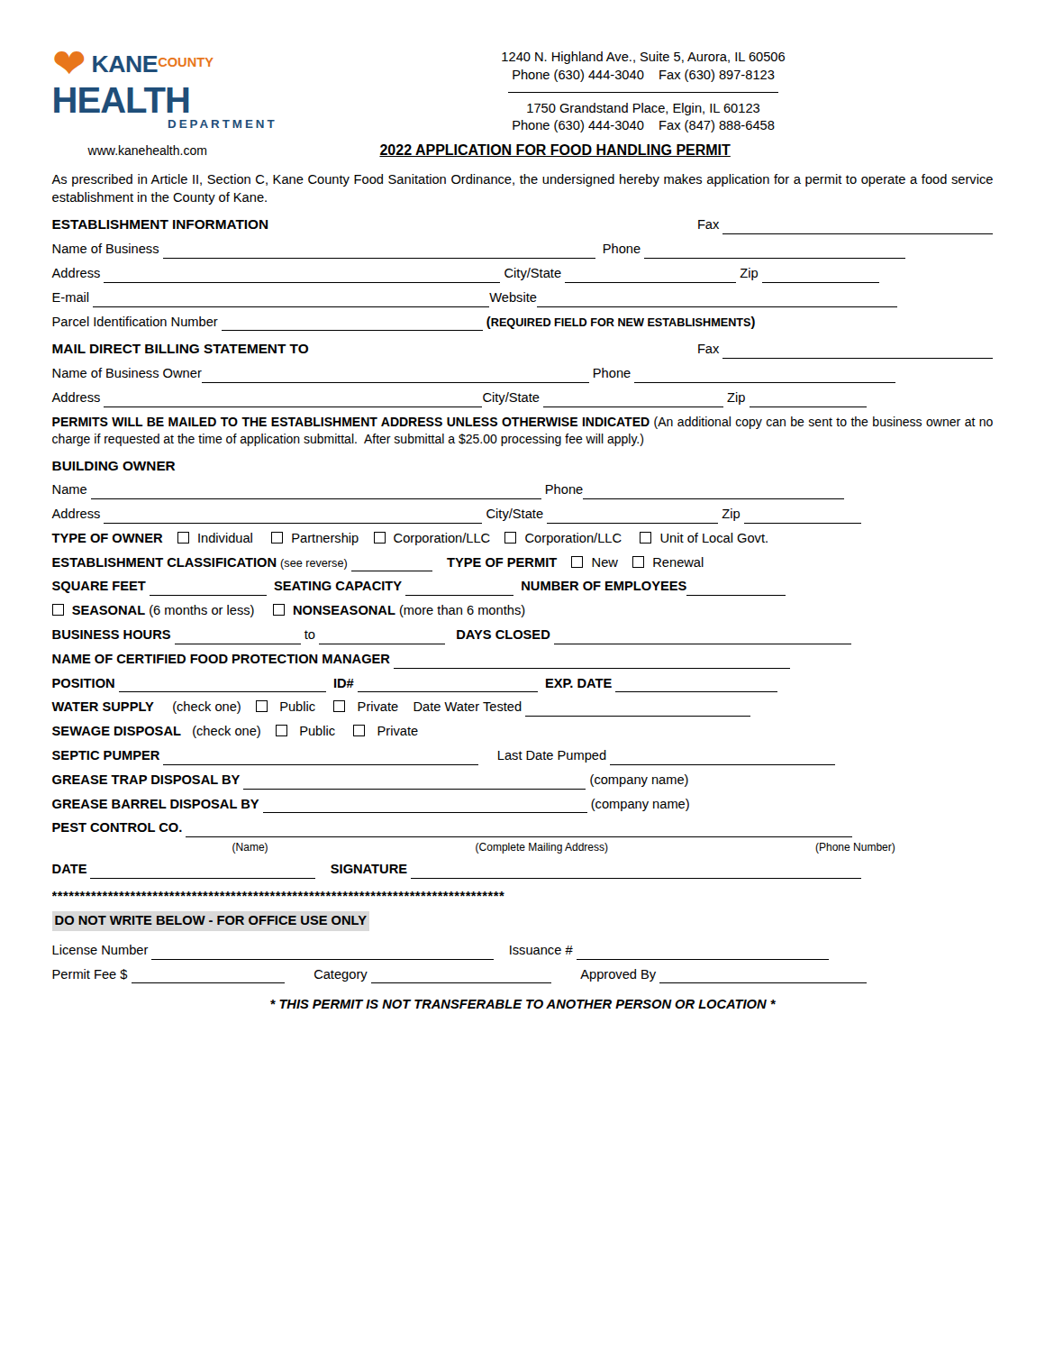❤ KANE COUNTY
HEALTH
DEPARTMENT
1240 N. Highland Ave., Suite 5, Aurora, IL 60506
Phone (630) 444-3040 Fax (630) 897-8123
1750 Grandstand Place, Elgin, IL 60123
Phone (630) 444-3040 Fax (847) 888-6458
www.kanehealth.com
2022 APPLICATION FOR FOOD HANDLING PERMIT
As prescribed in Article II, Section C, Kane County Food Sanitation Ordinance, the undersigned hereby makes application for a permit to operate a food service establishment in the County of Kane.
ESTABLISHMENT INFORMATION Fax
Name of Business Phone
Address City/State Zip
E-mail Website
Parcel Identification Number (REQUIRED FIELD FOR NEW ESTABLISHMENTS)
MAIL DIRECT BILLING STATEMENT TO Fax
Name of Business Owner Phone
Address City/State Zip
PERMITS WILL BE MAILED TO THE ESTABLISHMENT ADDRESS UNLESS OTHERWISE INDICATED (An additional copy can be sent to the business owner at no charge if requested at the time of application submittal. After submittal a $25.00 processing fee will apply.)
BUILDING OWNER
Name Phone
Address City/State Zip
TYPE OF OWNER Individual Partnership Corporation/LLC Corporation/LLC Unit of Local Govt.
ESTABLISHMENT CLASSIFICATION (see reverse) TYPE OF PERMIT New Renewal
SQUARE FEET SEATING CAPACITY NUMBER OF EMPLOYEES
SEASONAL (6 months or less) NONSEASONAL (more than 6 months)
BUSINESS HOURS to DAYS CLOSED
NAME OF CERTIFIED FOOD PROTECTION MANAGER
POSITION ID# EXP. DATE
WATER SUPPLY (check one) Public Private Date Water Tested
SEWAGE DISPOSAL (check one) Public Private
SEPTIC PUMPER Last Date Pumped
GREASE TRAP DISPOSAL BY (company name)
GREASE BARREL DISPOSAL BY (company name)
PEST CONTROL CO.
(Name) (Complete Mailing Address) (Phone Number)
DATE SIGNATURE
*********************************************************************************
DO NOT WRITE BELOW - FOR OFFICE USE ONLY
License Number Issuance #
Permit Fee $ Category Approved By
* THIS PERMIT IS NOT TRANSFERABLE TO ANOTHER PERSON OR LOCATION *